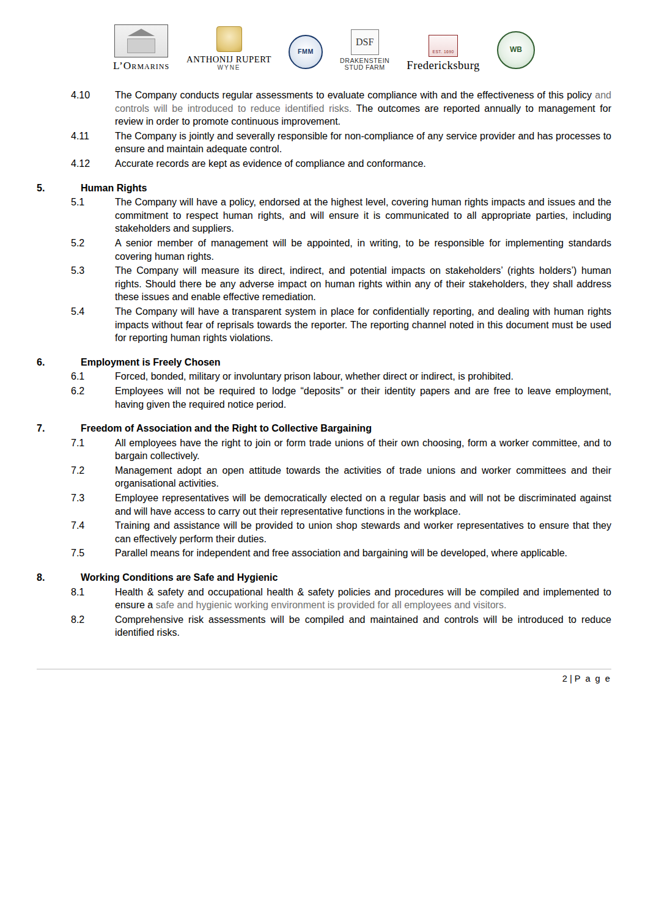L’Ormarins
ANTHONIJ RUPERT
WYNE
DRAKENSTEIN
STUD FARM
Fredericksburg
4.10
The Company conducts regular assessments to evaluate compliance with and the effectiveness of this policy and controls will be introduced to reduce identified risks. The outcomes are reported annually to management for review in order to promote continuous improvement.
4.11
The Company is jointly and severally responsible for non-compliance of any service provider and has processes to ensure and maintain adequate control.
4.12
Accurate records are kept as evidence of compliance and conformance.
5.
Human Rights
5.1
The Company will have a policy, endorsed at the highest level, covering human rights impacts and issues and the commitment to respect human rights, and will ensure it is communicated to all appropriate parties, including stakeholders and suppliers.
5.2
A senior member of management will be appointed, in writing, to be responsible for implementing standards covering human rights.
5.3
The Company will measure its direct, indirect, and potential impacts on stakeholders’ (rights holders’) human rights. Should there be any adverse impact on human rights within any of their stakeholders, they shall address these issues and enable effective remediation.
5.4
The Company will have a transparent system in place for confidentially reporting, and dealing with human rights impacts without fear of reprisals towards the reporter. The reporting channel noted in this document must be used for reporting human rights violations.
6.
Employment is Freely Chosen
6.1
Forced, bonded, military or involuntary prison labour, whether direct or indirect, is prohibited.
6.2
Employees will not be required to lodge “deposits” or their identity papers and are free to leave employment, having given the required notice period.
7.
Freedom of Association and the Right to Collective Bargaining
7.1
All employees have the right to join or form trade unions of their own choosing, form a worker committee, and to bargain collectively.
7.2
Management adopt an open attitude towards the activities of trade unions and worker committees and their organisational activities.
7.3
Employee representatives will be democratically elected on a regular basis and will not be discriminated against and will have access to carry out their representative functions in the workplace.
7.4
Training and assistance will be provided to union shop stewards and worker representatives to ensure that they can effectively perform their duties.
7.5
Parallel means for independent and free association and bargaining will be developed, where applicable.
8.
Working Conditions are Safe and Hygienic
8.1
Health & safety and occupational health & safety policies and procedures will be compiled and implemented to ensure a safe and hygienic working environment is provided for all employees and visitors.
8.2
Comprehensive risk assessments will be compiled and maintained and controls will be introduced to reduce identified risks.
2 | P a g e